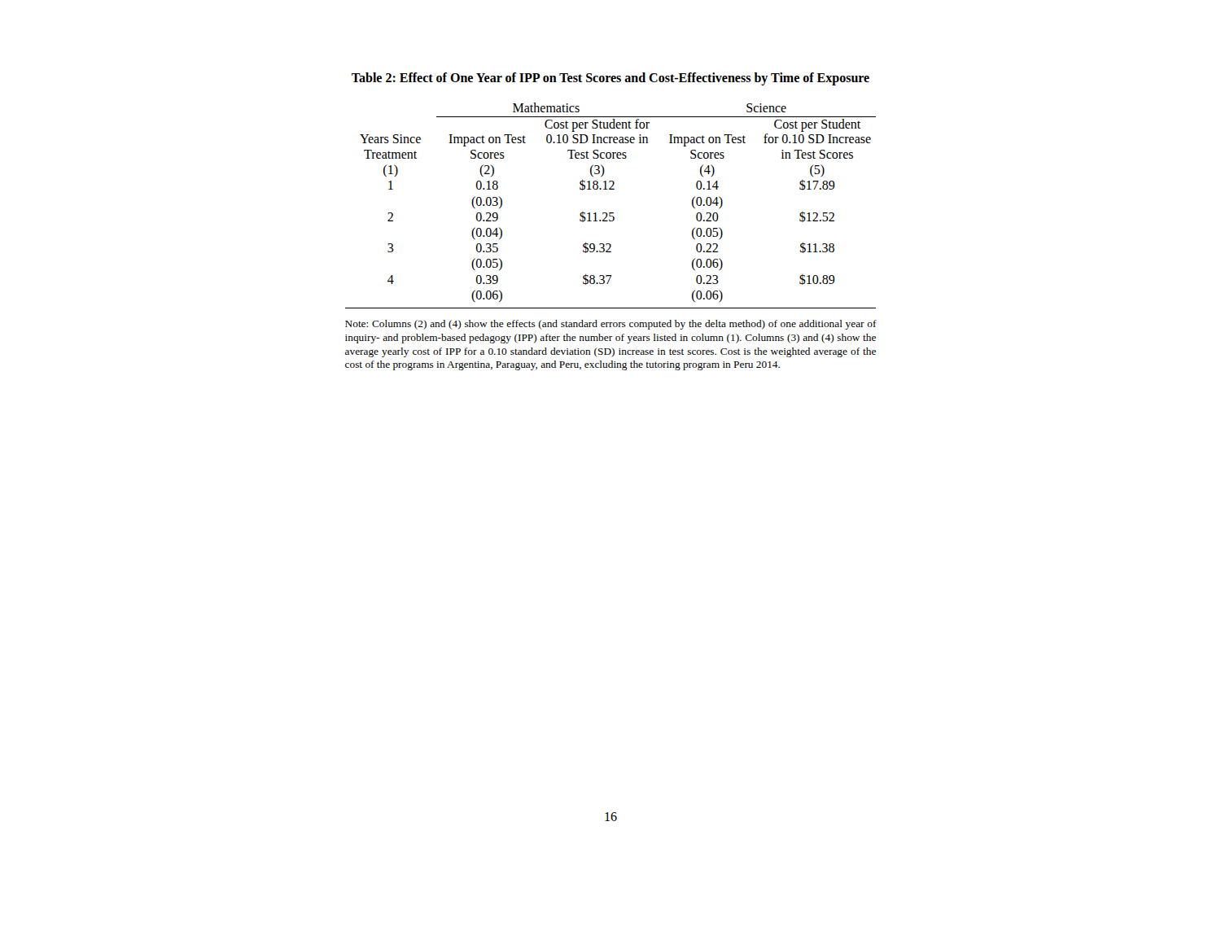Table 2: Effect of One Year of IPP on Test Scores and Cost-Effectiveness by Time of Exposure
| | Mathematics | Science |
| --- | --- | --- |
| Years Since Treatment | Impact on Test Scores | Cost per Student for 0.10 SD Increase in Test Scores | Impact on Test Scores | Cost per Student for 0.10 SD Increase in Test Scores |
| (1) | (2) | (3) | (4) | (5) |
| 1 | 0.18 | $18.12 | 0.14 | $17.89 |
| | (0.03) | | (0.04) | |
| 2 | 0.29 | $11.25 | 0.20 | $12.52 |
| | (0.04) | | (0.05) | |
| 3 | 0.35 | $9.32 | 0.22 | $11.38 |
| | (0.05) | | (0.06) | |
| 4 | 0.39 | $8.37 | 0.23 | $10.89 |
| | (0.06) | | (0.06) | |
Note: Columns (2) and (4) show the effects (and standard errors computed by the delta method) of one additional year of inquiry- and problem-based pedagogy (IPP) after the number of years listed in column (1). Columns (3) and (4) show the average yearly cost of IPP for a 0.10 standard deviation (SD) increase in test scores. Cost is the weighted average of the cost of the programs in Argentina, Paraguay, and Peru, excluding the tutoring program in Peru 2014.
16